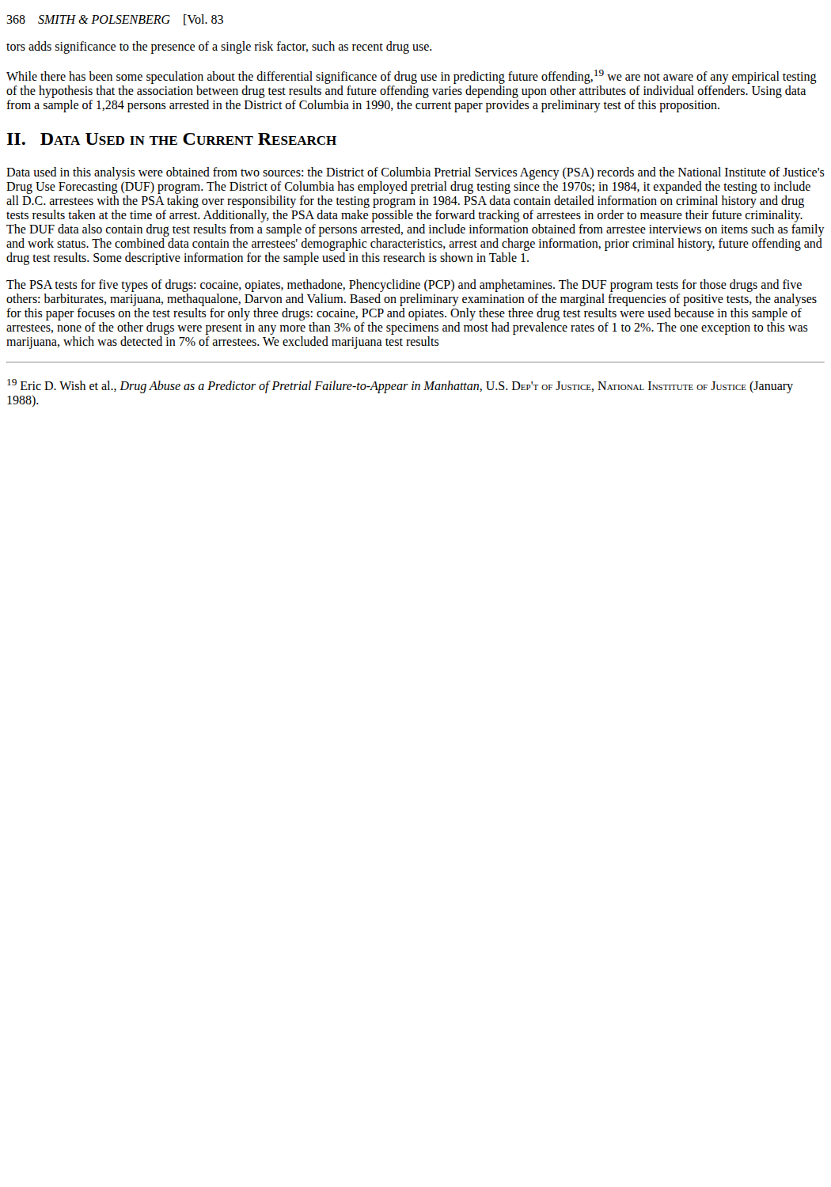368 SMITH & POLSENBERG [Vol. 83
tors adds significance to the presence of a single risk factor, such as recent drug use.
While there has been some speculation about the differential significance of drug use in predicting future offending,19 we are not aware of any empirical testing of the hypothesis that the association between drug test results and future offending varies depending upon other attributes of individual offenders. Using data from a sample of 1,284 persons arrested in the District of Columbia in 1990, the current paper provides a preliminary test of this proposition.
II. Data Used in the Current Research
Data used in this analysis were obtained from two sources: the District of Columbia Pretrial Services Agency (PSA) records and the National Institute of Justice's Drug Use Forecasting (DUF) program. The District of Columbia has employed pretrial drug testing since the 1970s; in 1984, it expanded the testing to include all D.C. arrestees with the PSA taking over responsibility for the testing program in 1984. PSA data contain detailed information on criminal history and drug tests results taken at the time of arrest. Additionally, the PSA data make possible the forward tracking of arrestees in order to measure their future criminality. The DUF data also contain drug test results from a sample of persons arrested, and include information obtained from arrestee interviews on items such as family and work status. The combined data contain the arrestees' demographic characteristics, arrest and charge information, prior criminal history, future offending and drug test results. Some descriptive information for the sample used in this research is shown in Table 1.
The PSA tests for five types of drugs: cocaine, opiates, methadone, Phencyclidine (PCP) and amphetamines. The DUF program tests for those drugs and five others: barbiturates, marijuana, methaqualone, Darvon and Valium. Based on preliminary examination of the marginal frequencies of positive tests, the analyses for this paper focuses on the test results for only three drugs: cocaine, PCP and opiates. Only these three drug test results were used because in this sample of arrestees, none of the other drugs were present in any more than 3% of the specimens and most had prevalence rates of 1 to 2%. The one exception to this was marijuana, which was detected in 7% of arrestees. We excluded marijuana test results
19 Eric D. Wish et al., Drug Abuse as a Predictor of Pretrial Failure-to-Appear in Manhattan, U.S. Dep't of Justice, National Institute of Justice (January 1988).